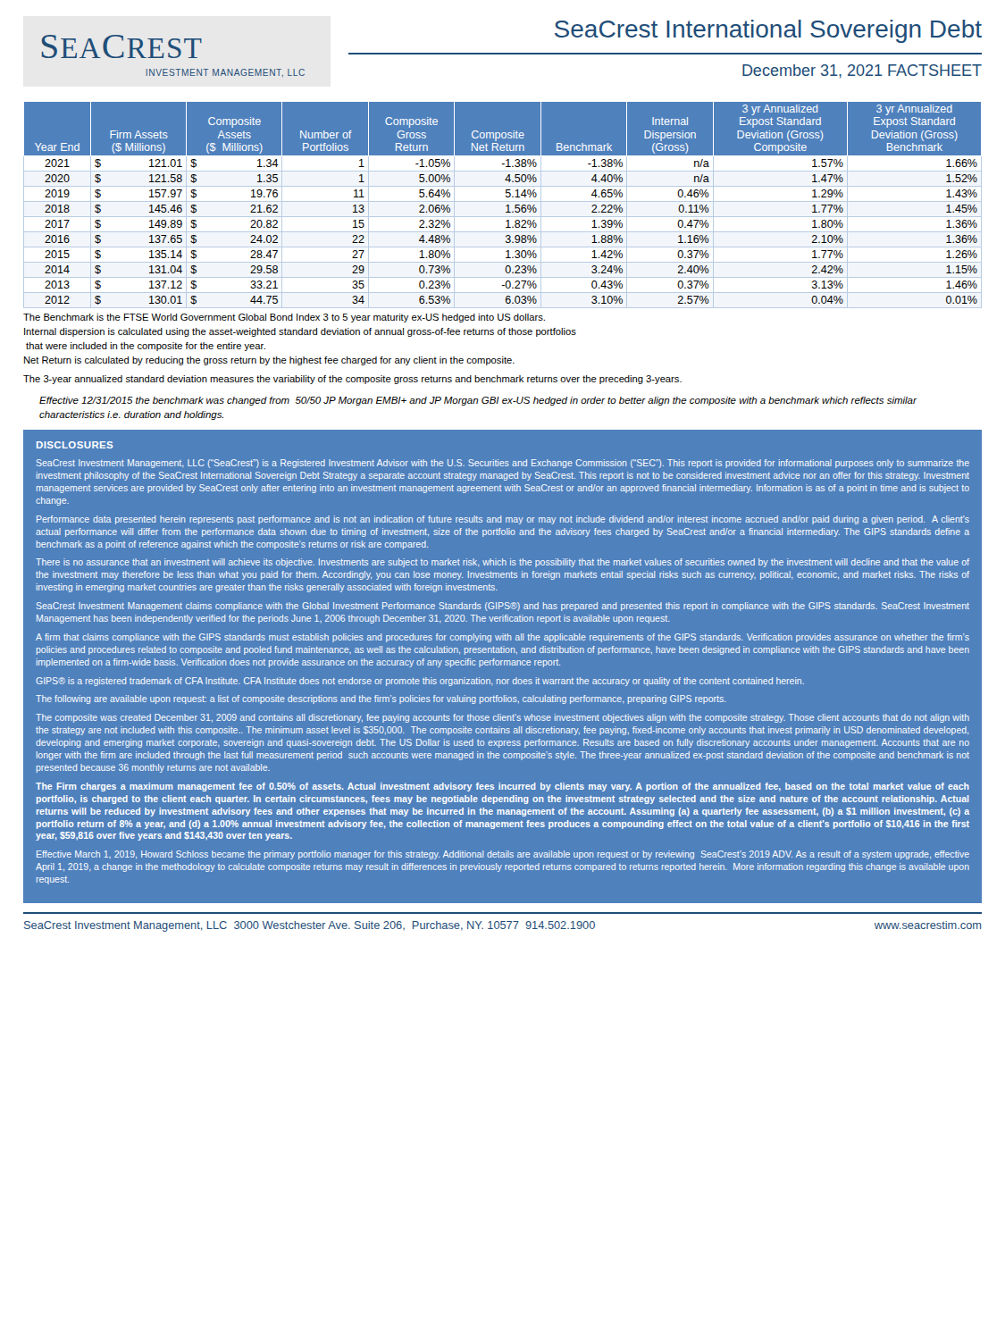SEACREST
INVESTMENT MANAGEMENT, LLC
SeaCrest International Sovereign Debt
December 31, 2021 FACTSHEET
| Year End | Firm Assets ($ Millions) | Composite Assets ($ Millions) | Number of Portfolios | Composite Gross Return | Composite Net Return | Benchmark | Internal Dispersion (Gross) | 3 yr Annualized Expost Standard Deviation (Gross) Composite | 3 yr Annualized Expost Standard Deviation (Gross) Benchmark |
| --- | --- | --- | --- | --- | --- | --- | --- | --- | --- |
| 2021 | $ 121.01 | $ 1.34 | 1 | -1.05% | -1.38% | -1.38% | n/a | 1.57% | 1.66% |
| 2020 | $ 121.58 | $ 1.35 | 1 | 5.00% | 4.50% | 4.40% | n/a | 1.47% | 1.52% |
| 2019 | $ 157.97 | $ 19.76 | 11 | 5.64% | 5.14% | 4.65% | 0.46% | 1.29% | 1.43% |
| 2018 | $ 145.46 | $ 21.62 | 13 | 2.06% | 1.56% | 2.22% | 0.11% | 1.77% | 1.45% |
| 2017 | $ 149.89 | $ 20.82 | 15 | 2.32% | 1.82% | 1.39% | 0.47% | 1.80% | 1.36% |
| 2016 | $ 137.65 | $ 24.02 | 22 | 4.48% | 3.98% | 1.88% | 1.16% | 2.10% | 1.36% |
| 2015 | $ 135.14 | $ 28.47 | 27 | 1.80% | 1.30% | 1.42% | 0.37% | 1.77% | 1.26% |
| 2014 | $ 131.04 | $ 29.58 | 29 | 0.73% | 0.23% | 3.24% | 2.40% | 2.42% | 1.15% |
| 2013 | $ 137.12 | $ 33.21 | 35 | 0.23% | -0.27% | 0.43% | 0.37% | 3.13% | 1.46% |
| 2012 | $ 130.01 | $ 44.75 | 34 | 6.53% | 6.03% | 3.10% | 2.57% | 0.04% | 0.01% |
The Benchmark is the FTSE World Government Global Bond Index 3 to 5 year maturity ex-US hedged into US dollars.
Internal dispersion is calculated using the asset-weighted standard deviation of annual gross-of-fee returns of those portfolios
that were included in the composite for the entire year.
Net Return is calculated by reducing the gross return by the highest fee charged for any client in the composite.
The 3-year annualized standard deviation measures the variability of the composite gross returns and benchmark returns over the preceding 3-years.
Effective 12/31/2015 the benchmark was changed from 50/50 JP Morgan EMBI+ and JP Morgan GBI ex-US hedged in order to better align the composite with a benchmark which reflects similar characteristics i.e. duration and holdings.
DISCLOSURES
SeaCrest Investment Management, LLC (“SeaCrest”) is a Registered Investment Advisor with the U.S. Securities and Exchange Commission (“SEC”). This report is provided for informational purposes only to summarize the investment philosophy of the SeaCrest International Sovereign Debt Strategy a separate account strategy managed by SeaCrest. This report is not to be considered investment advice nor an offer for this strategy. Investment management services are provided by SeaCrest only after entering into an investment management agreement with SeaCrest or and/or an approved financial intermediary. Information is as of a point in time and is subject to change.
Performance data presented herein represents past performance and is not an indication of future results and may or may not include dividend and/or interest income accrued and/or paid during a given period. A client's actual performance will differ from the performance data shown due to timing of investment, size of the portfolio and the advisory fees charged by SeaCrest and/or a financial intermediary. The GIPS standards define a benchmark as a point of reference against which the composite’s returns or risk are compared.
There is no assurance that an investment will achieve its objective. Investments are subject to market risk, which is the possibility that the market values of securities owned by the investment will decline and that the value of the investment may therefore be less than what you paid for them. Accordingly, you can lose money. Investments in foreign markets entail special risks such as currency, political, economic, and market risks. The risks of investing in emerging market countries are greater than the risks generally associated with foreign investments.
SeaCrest Investment Management claims compliance with the Global Investment Performance Standards (GIPS®) and has prepared and presented this report in compliance with the GIPS standards. SeaCrest Investment Management has been independently verified for the periods June 1, 2006 through December 31, 2020. The verification report is available upon request.
A firm that claims compliance with the GIPS standards must establish policies and procedures for complying with all the applicable requirements of the GIPS standards. Verification provides assurance on whether the firm’s policies and procedures related to composite and pooled fund maintenance, as well as the calculation, presentation, and distribution of performance, have been designed in compliance with the GIPS standards and have been implemented on a firm-wide basis. Verification does not provide assurance on the accuracy of any specific performance report.
GIPS® is a registered trademark of CFA Institute. CFA Institute does not endorse or promote this organization, nor does it warrant the accuracy or quality of the content contained herein.
The following are available upon request: a list of composite descriptions and the firm’s policies for valuing portfolios, calculating performance, preparing GIPS reports.
The composite was created December 31, 2009 and contains all discretionary, fee paying accounts for those client’s whose investment objectives align with the composite strategy. Those client accounts that do not align with the strategy are not included with this composite.. The minimum asset level is $350,000. The composite contains all discretionary, fee paying, fixed-income only accounts that invest primarily in USD denominated developed, developing and emerging market corporate, sovereign and quasi-sovereign debt. The US Dollar is used to express performance. Results are based on fully discretionary accounts under management. Accounts that are no longer with the firm are included through the last full measurement period such accounts were managed in the composite’s style. The three-year annualized ex-post standard deviation of the composite and benchmark is not presented because 36 monthly returns are not available.
The Firm charges a maximum management fee of 0.50% of assets. Actual investment advisory fees incurred by clients may vary. A portion of the annualized fee, based on the total market value of each portfolio, is charged to the client each quarter. In certain circumstances, fees may be negotiable depending on the investment strategy selected and the size and nature of the account relationship. Actual returns will be reduced by investment advisory fees and other expenses that may be incurred in the management of the account. Assuming (a) a quarterly fee assessment, (b) a $1 million investment, (c) a portfolio return of 8% a year, and (d) a 1.00% annual investment advisory fee, the collection of management fees produces a compounding effect on the total value of a client's portfolio of $10,416 in the first year, $59,816 over five years and $143,430 over ten years.
Effective March 1, 2019, Howard Schloss became the primary portfolio manager for this strategy. Additional details are available upon request or by reviewing SeaCrest’s 2019 ADV. As a result of a system upgrade, effective April 1, 2019, a change in the methodology to calculate composite returns may result in differences in previously reported returns compared to returns reported herein. More information regarding this change is available upon request.
SeaCrest Investment Management, LLC 3000 Westchester Ave. Suite 206, Purchase, NY. 10577 914.502.1900
www.seacrestim.com